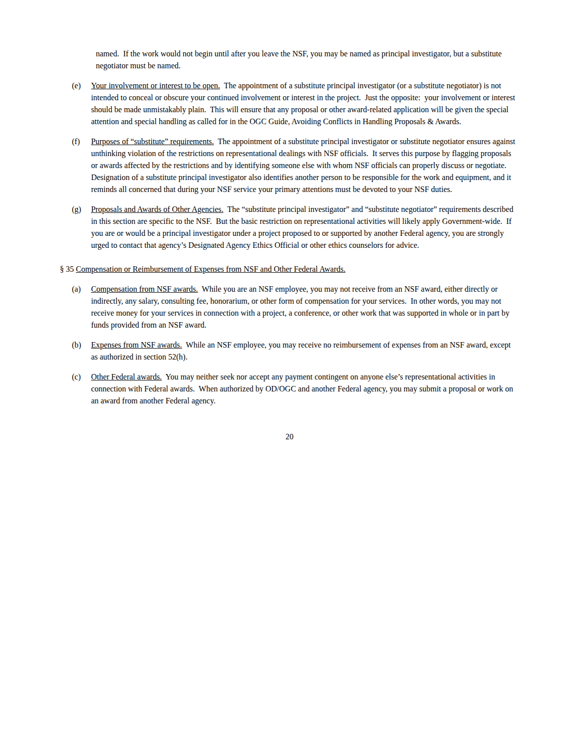named. If the work would not begin until after you leave the NSF, you may be named as principal investigator, but a substitute negotiator must be named.
(e)
Your involvement or interest to be open. The appointment of a substitute principal investigator (or a substitute negotiator) is not intended to conceal or obscure your continued involvement or interest in the project. Just the opposite: your involvement or interest should be made unmistakably plain. This will ensure that any proposal or other award-related application will be given the special attention and special handling as called for in the OGC Guide, Avoiding Conflicts in Handling Proposals & Awards.
(f)
Purposes of “substitute” requirements. The appointment of a substitute principal investigator or substitute negotiator ensures against unthinking violation of the restrictions on representational dealings with NSF officials. It serves this purpose by flagging proposals or awards affected by the restrictions and by identifying someone else with whom NSF officials can properly discuss or negotiate. Designation of a substitute principal investigator also identifies another person to be responsible for the work and equipment, and it reminds all concerned that during your NSF service your primary attentions must be devoted to your NSF duties.
(g)
Proposals and Awards of Other Agencies. The “substitute principal investigator” and “substitute negotiator” requirements described in this section are specific to the NSF. But the basic restriction on representational activities will likely apply Government-wide. If you are or would be a principal investigator under a project proposed to or supported by another Federal agency, you are strongly urged to contact that agency’s Designated Agency Ethics Official or other ethics counselors for advice.
§ 35 Compensation or Reimbursement of Expenses from NSF and Other Federal Awards.
(a)
Compensation from NSF awards. While you are an NSF employee, you may not receive from an NSF award, either directly or indirectly, any salary, consulting fee, honorarium, or other form of compensation for your services. In other words, you may not receive money for your services in connection with a project, a conference, or other work that was supported in whole or in part by funds provided from an NSF award.
(b)
Expenses from NSF awards. While an NSF employee, you may receive no reimbursement of expenses from an NSF award, except as authorized in section 52(h).
(c)
Other Federal awards. You may neither seek nor accept any payment contingent on anyone else’s representational activities in connection with Federal awards. When authorized by OD/OGC and another Federal agency, you may submit a proposal or work on an award from another Federal agency.
20